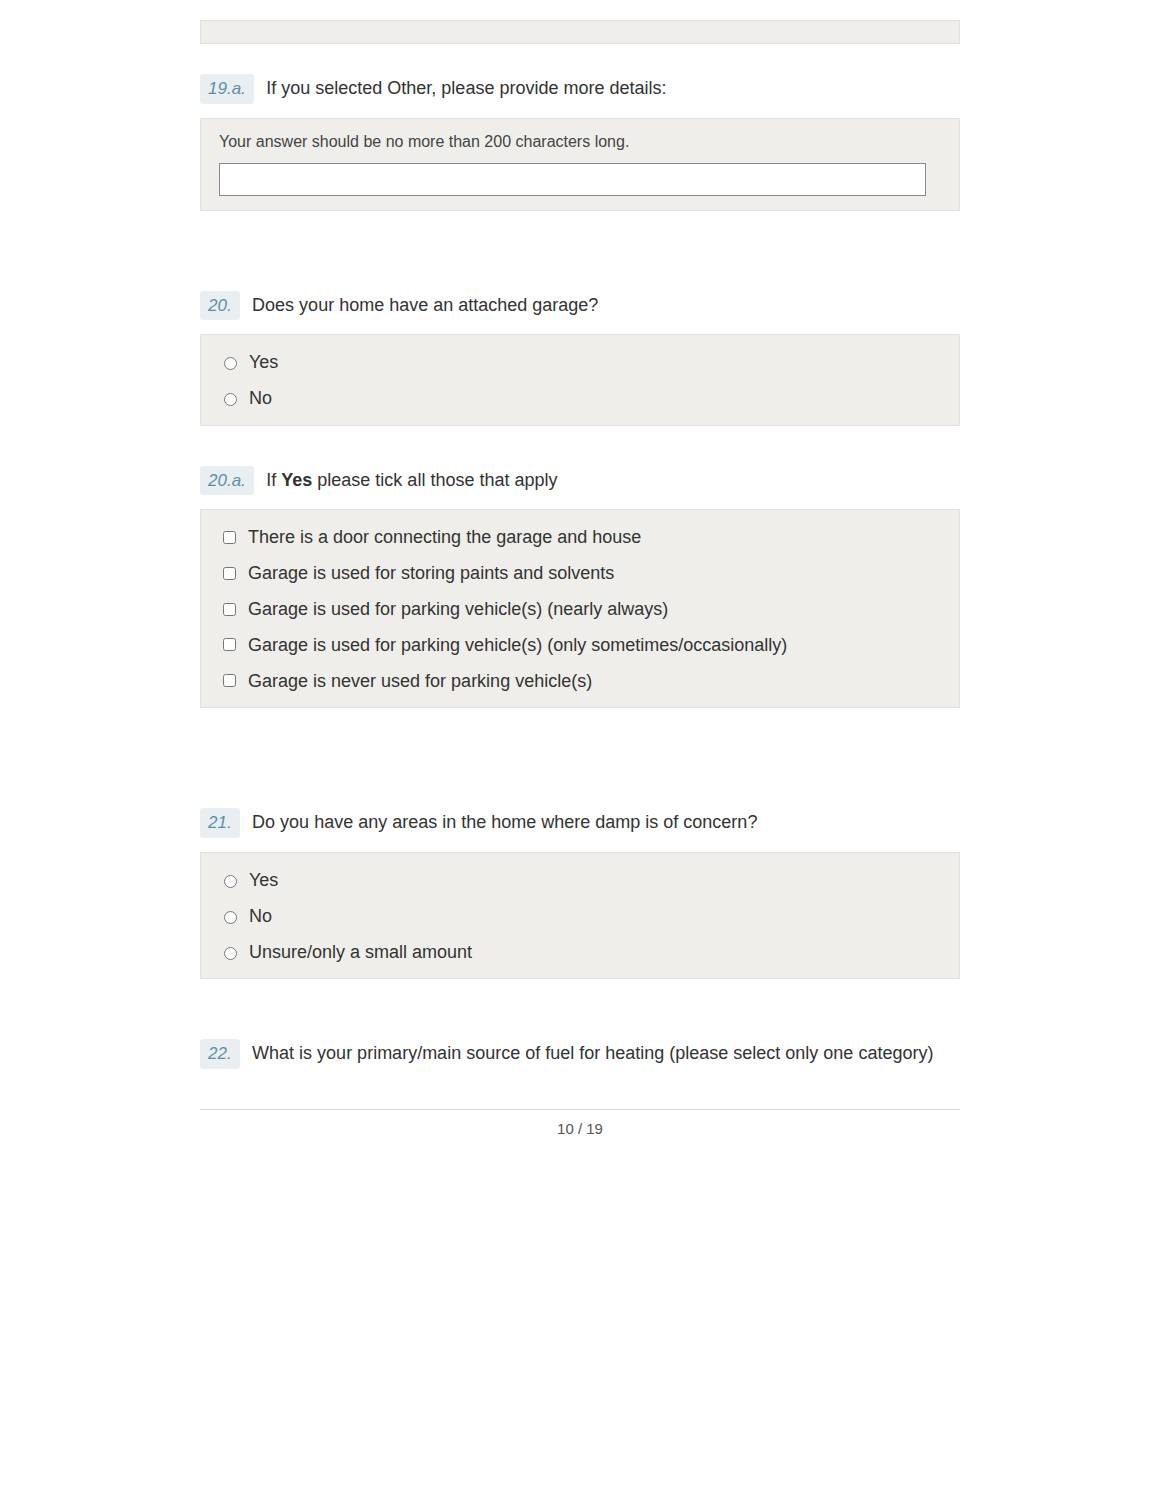19.a. If you selected Other, please provide more details:
Your answer should be no more than 200 characters long.
20. Does your home have an attached garage?
Yes
No
20.a. If Yes please tick all those that apply
There is a door connecting the garage and house
Garage is used for storing paints and solvents
Garage is used for parking vehicle(s) (nearly always)
Garage is used for parking vehicle(s) (only sometimes/occasionally)
Garage is never used for parking vehicle(s)
21. Do you have any areas in the home where damp is of concern?
Yes
No
Unsure/only a small amount
22. What is your primary/main source of fuel for heating (please select only one category)
10 / 19